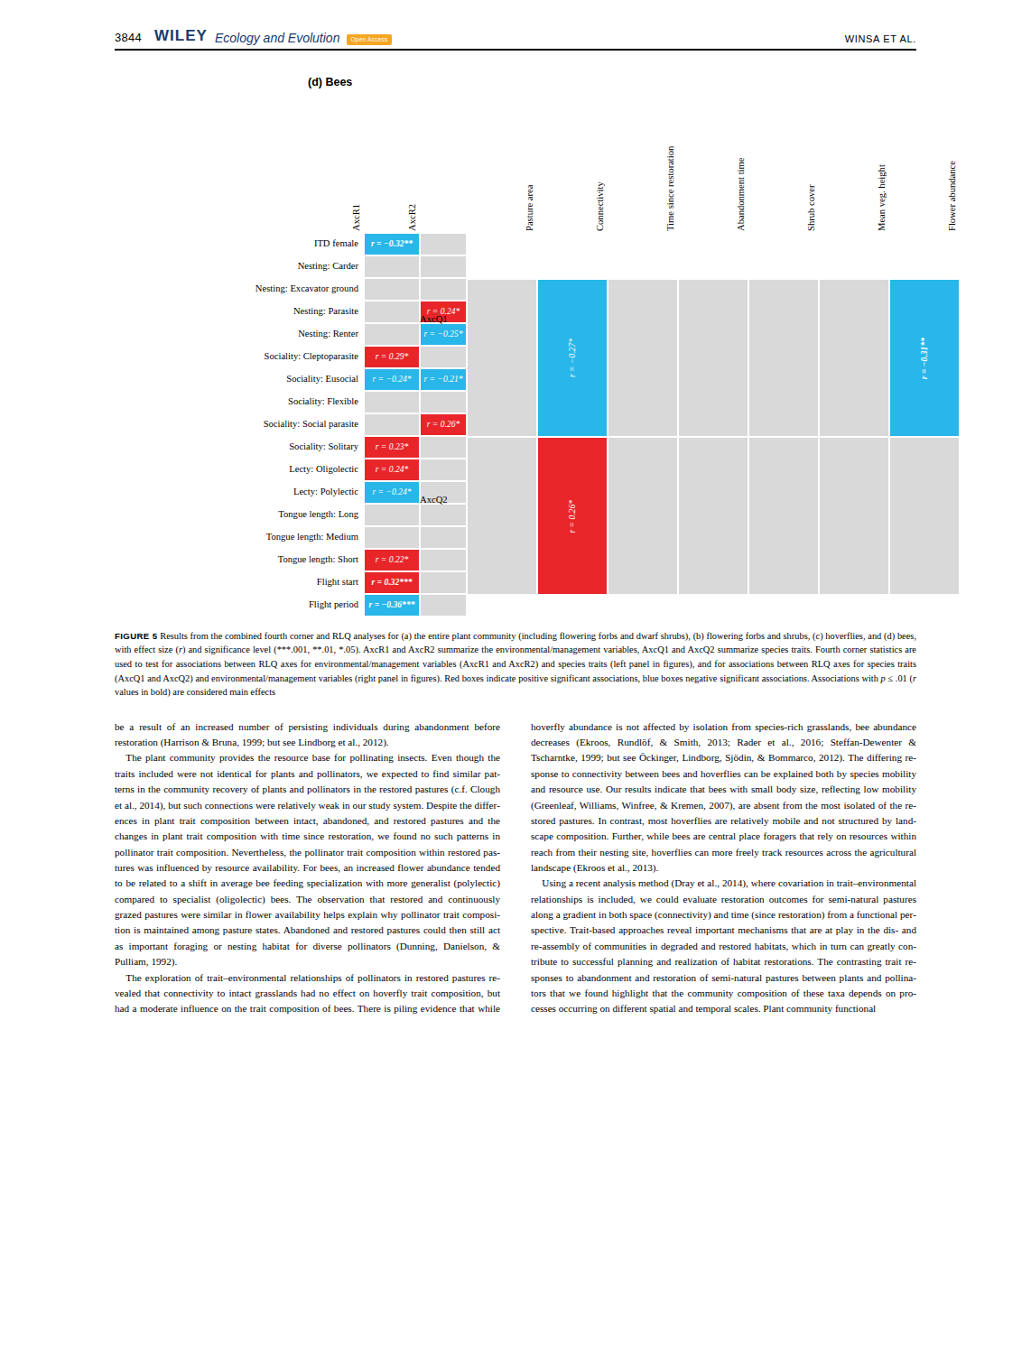3844
WILEY
Ecology and Evolution
Open Access
Winsa et al.
(d) Bees
AxcR1
AxcR2
Pasture area
Connectivity
Time since restoration
Abandonment time
Shrub cover
Mean veg. height
Flower abundance
ITD female
r = −0.32**
Nesting: Carder
Nesting: Excavator ground
Nesting: Parasite
r = 0.24*
Nesting: Renter
r = −0.25*
Sociality: Cleptoparasite
r = 0.29*
Sociality: Eusocial
r = −0.24*
r = −0.21*
Sociality: Flexible
Sociality: Social parasite
r = 0.26*
Sociality: Solitary
r = 0.23*
Lecty: Oligolectic
r = 0.24*
Lecty: Polylectic
r = −0.24*
Tongue length: Long
Tongue length: Medium
Tongue length: Short
r = 0.22*
Flight start
r = 0.32***
Flight period
r = −0.36***
AxcQ1
AxcQ2
r = −0.27*
r = −0.31**
r = 0.26*
FIGURE 5 Results from the combined fourth corner and RLQ analyses for (a) the entire plant community (including flowering forbs and dwarf shrubs), (b) flowering forbs and shrubs, (c) hoverflies, and (d) bees, with effect size (r) and significance level (***.001, **.01, *.05). AxcR1 and AxcR2 summarize the environmental/management variables, AxcQ1 and AxcQ2 summarize species traits. Fourth corner statistics are used to test for associations between RLQ axes for environmental/management variables (AxcR1 and AxcR2) and species traits (left panel in figures), and for associations between RLQ axes for species traits (AxcQ1 and AxcQ2) and environmental/management variables (right panel in figures). Red boxes indicate positive significant associations, blue boxes negative significant associations. Associations with p ≤ .01 (r values in bold) are considered main effects
be a result of an increased number of persisting individuals during abandonment before restoration (Harrison & Bruna, 1999; but see Lindborg et al., 2012).
The plant community provides the resource base for pollinating insects. Even though the traits included were not identical for plants and pollinators, we expected to find similar patterns in the community recovery of plants and pollinators in the restored pastures (c.f. Clough et al., 2014), but such connections were relatively weak in our study system. Despite the differences in plant trait composition between intact, abandoned, and restored pastures and the changes in plant trait composition with time since restoration, we found no such patterns in pollinator trait composition. Nevertheless, the pollinator trait composition within restored pastures was influenced by resource availability. For bees, an increased flower abundance tended to be related to a shift in average bee feeding specialization with more generalist (polylectic) compared to specialist (oligolectic) bees. The observation that restored and continuously grazed pastures were similar in flower availability helps explain why pollinator trait composition is maintained among pasture states. Abandoned and restored pastures could then still act as important foraging or nesting habitat for diverse pollinators (Dunning, Danielson, & Pulliam, 1992).
The exploration of trait–environmental relationships of pollinators in restored pastures revealed that connectivity to intact grasslands had no effect on hoverfly trait composition, but had a moderate influence on the trait composition of bees. There is piling evidence that while hoverfly abundance is not affected by isolation from species-rich grasslands, bee abundance decreases (Ekroos, Rundlöf, & Smith, 2013; Rader et al., 2016; Steffan-Dewenter & Tscharntke, 1999; but see Öckinger, Lindborg, Sjödin, & Bommarco, 2012). The differing response to connectivity between bees and hoverflies can be explained both by species mobility and resource use. Our results indicate that bees with small body size, reflecting low mobility (Greenleaf, Williams, Winfree, & Kremen, 2007), are absent from the most isolated of the restored pastures. In contrast, most hoverflies are relatively mobile and not structured by landscape composition. Further, while bees are central place foragers that rely on resources within reach from their nesting site, hoverflies can more freely track resources across the agricultural landscape (Ekroos et al., 2013).
Using a recent analysis method (Dray et al., 2014), where covariation in trait–environmental relationships is included, we could evaluate restoration outcomes for semi-natural pastures along a gradient in both space (connectivity) and time (since restoration) from a functional perspective. Trait-based approaches reveal important mechanisms that are at play in the dis- and re-assembly of communities in degraded and restored habitats, which in turn can greatly contribute to successful planning and realization of habitat restorations. The contrasting trait responses to abandonment and restoration of semi-natural pastures between plants and pollinators that we found highlight that the community composition of these taxa depends on processes occurring on different spatial and temporal scales. Plant community functional